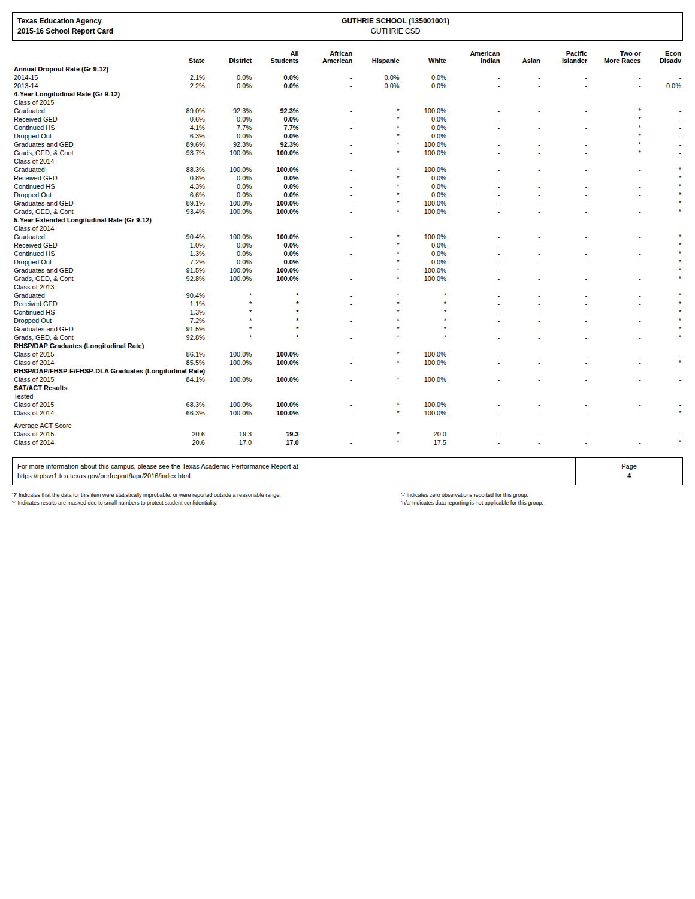Texas Education Agency
2015-16 School Report Card
GUTHRIE SCHOOL (135001001)
GUTHRIE CSD
| | State | District | All Students | African American | Hispanic | White | American Indian | Asian | Pacific Islander | Two or More Races | Econ Disadv |
| --- | --- | --- | --- | --- | --- | --- | --- | --- | --- | --- | --- |
| Annual Dropout Rate (Gr 9-12) |
| 2014-15 | 2.1% | 0.0% | 0.0% | - | 0.0% | 0.0% | - | - | - | - | - |
| 2013-14 | 2.2% | 0.0% | 0.0% | - | 0.0% | 0.0% | - | - | - | - | 0.0% |
| 4-Year Longitudinal Rate (Gr 9-12) |
| Class of 2015 | |
| Graduated | 89.0% | 92.3% | 92.3% | - | * | 100.0% | - | - | - | * | - |
| Received GED | 0.6% | 0.0% | 0.0% | - | * | 0.0% | - | - | - | * | - |
| Continued HS | 4.1% | 7.7% | 7.7% | - | * | 0.0% | - | - | - | * | - |
| Dropped Out | 6.3% | 0.0% | 0.0% | - | * | 0.0% | - | - | - | * | - |
| Graduates and GED | 89.6% | 92.3% | 92.3% | - | * | 100.0% | - | - | - | * | - |
| Grads, GED, & Cont | 93.7% | 100.0% | 100.0% | - | * | 100.0% | - | - | - | * | - |
| Class of 2014 | |
| Graduated | 88.3% | 100.0% | 100.0% | - | * | 100.0% | - | - | - | - | * |
| Received GED | 0.8% | 0.0% | 0.0% | - | * | 0.0% | - | - | - | - | * |
| Continued HS | 4.3% | 0.0% | 0.0% | - | * | 0.0% | - | - | - | - | * |
| Dropped Out | 6.6% | 0.0% | 0.0% | - | * | 0.0% | - | - | - | - | * |
| Graduates and GED | 89.1% | 100.0% | 100.0% | - | * | 100.0% | - | - | - | - | * |
| Grads, GED, & Cont | 93.4% | 100.0% | 100.0% | - | * | 100.0% | - | - | - | - | * |
| 5-Year Extended Longitudinal Rate (Gr 9-12) |
| Class of 2014 | |
| Graduated | 90.4% | 100.0% | 100.0% | - | * | 100.0% | - | - | - | - | * |
| Received GED | 1.0% | 0.0% | 0.0% | - | * | 0.0% | - | - | - | - | * |
| Continued HS | 1.3% | 0.0% | 0.0% | - | * | 0.0% | - | - | - | - | * |
| Dropped Out | 7.2% | 0.0% | 0.0% | - | * | 0.0% | - | - | - | - | * |
| Graduates and GED | 91.5% | 100.0% | 100.0% | - | * | 100.0% | - | - | - | - | * |
| Grads, GED, & Cont | 92.8% | 100.0% | 100.0% | - | * | 100.0% | - | - | - | - | * |
| Class of 2013 | |
| Graduated | 90.4% | * | * | - | * | * | - | - | - | - | * |
| Received GED | 1.1% | * | * | - | * | * | - | - | - | - | * |
| Continued HS | 1.3% | * | * | - | * | * | - | - | - | - | * |
| Dropped Out | 7.2% | * | * | - | * | * | - | - | - | - | * |
| Graduates and GED | 91.5% | * | * | - | * | * | - | - | - | - | * |
| Grads, GED, & Cont | 92.8% | * | * | - | * | * | - | - | - | - | * |
| RHSP/DAP Graduates (Longitudinal Rate) |
| Class of 2015 | 86.1% | 100.0% | 100.0% | - | * | 100.0% | - | - | - | - | - |
| Class of 2014 | 85.5% | 100.0% | 100.0% | - | * | 100.0% | - | - | - | - | * |
| RHSP/DAP/FHSP-E/FHSP-DLA Graduates (Longitudinal Rate) |
| Class of 2015 | 84.1% | 100.0% | 100.0% | - | * | 100.0% | - | - | - | - | - |
| SAT/ACT Results |
| Tested | |
| Class of 2015 | 68.3% | 100.0% | 100.0% | - | * | 100.0% | - | - | - | - | - |
| Class of 2014 | 66.3% | 100.0% | 100.0% | - | * | 100.0% | - | - | - | - | * |
| Average ACT Score | |
| Class of 2015 | 20.6 | 19.3 | 19.3 | - | * | 20.0 | - | - | - | - | - |
| Class of 2014 | 20.6 | 17.0 | 17.0 | - | * | 17.5 | - | - | - | - | * |
For more information about this campus, please see the Texas Academic Performance Report at
https://rptsvr1.tea.texas.gov/perfreport/tapr/2016/index.html.
Page
4
'?' Indicates that the data for this item were statistically improbable, or were reported outside a reasonable range.
'*' Indicates results are masked due to small numbers to protect student confidentiality.
'-' Indicates zero observations reported for this group.
'n/a' Indicates data reporting is not applicable for this group.